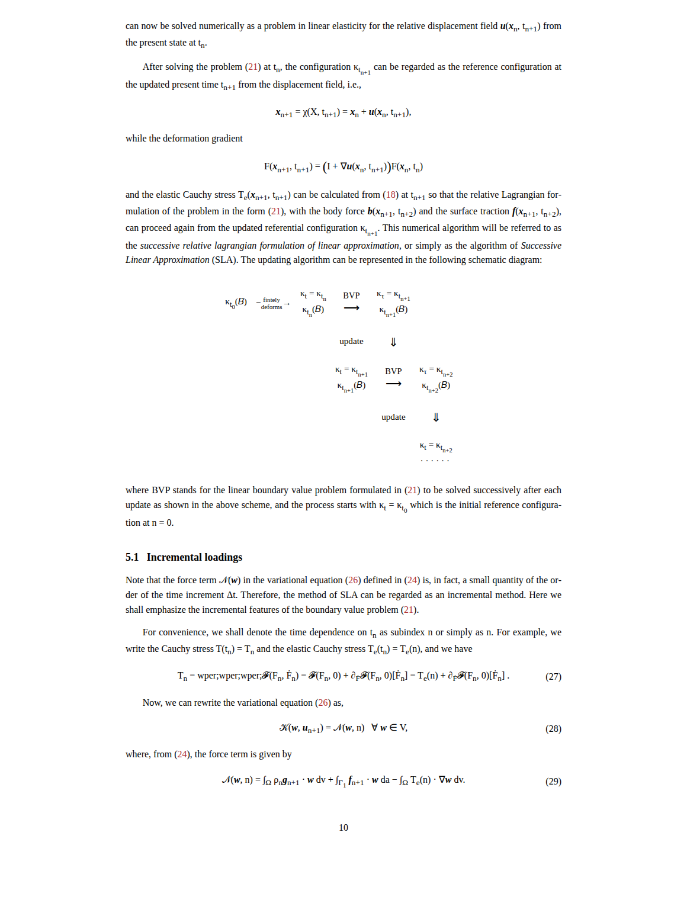can now be solved numerically as a problem in linear elasticity for the relative displacement field u(xn, tn+1) from the present state at tn.
After solving the problem (21) at tn, the configuration κtn+1 can be regarded as the reference configuration at the updated present time tn+1 from the displacement field, i.e.,
xn+1 = χ(X, tn+1) = xn + u(xn, tn+1),
while the deformation gradient
F(xn+1, tn+1) = (I + ∇u(xn, tn+1)) F(xn, tn)
and the elastic Cauchy stress Te(xn+1, tn+1) can be calculated from (18) at tn+1 so that the relative Lagrangian formulation of the problem in the form (21), with the body force b(xn+1, tn+2) and the surface traction f(xn+1, tn+2), can proceed again from the updated referential configuration κtn+1. This numerical algorithm will be referred to as the successive relative lagrangian formulation of linear approximation, or simply as the algorithm of Successive Linear Approximation (SLA). The updating algorithm can be represented in the following schematic diagram:
| κ t 0 (𝐵) | − fintely deforms → | κ t = κ t n κ t n (𝐵) | BVP ⟶ | κ τ = κ t n+1 κ t n+1 (𝐵) | | |
| | update | ⇓ | | |
| | κ t = κ t n+1 κ t n+1 (𝐵) | BVP ⟶ | κ τ = κ t n+2 κ t n+2 (𝐵) | |
| | update | ⇓ | |
| | κ t = κ t n+2 ······ | |
where BVP stands for the linear boundary value problem formulated in (21) to be solved successively after each update as shown in the above scheme, and the process starts with κt = κt0 which is the initial reference configuration at n = 0.
5.1 Incremental loadings
Note that the force term 𝒩(w) in the variational equation (26) defined in (24) is, in fact, a small quantity of the order of the time increment Δt. Therefore, the method of SLA can be regarded as an incremental method. Here we shall emphasize the incremental features of the boundary value problem (21).
For convenience, we shall denote the time dependence on tn as subindex n or simply as n. For example, we write the Cauchy stress T(tn) = Tn and the elastic Cauchy stress Te(tn) = Te(n), and we have
Tn = wper;wper; wper; 𝓕(Fn, Ḟn) = 𝓕(Fn, 0) + ∂Ḟ𝓕(Fn, 0)[Ḟn] = Te(n) + ∂Ḟ𝓕(Fn, 0)[Ḟn] . (27)
Now, we can rewrite the variational equation (26) as,
𝒦(w, un+1) = 𝒩(w, n) ∀ w ∈ V, (28)
where, from (24), the force term is given by
𝒩(w, n) = ∫Ω ρngn+1 · w dv + ∫Γ1 fn+1 · w da − ∫Ω Te(n) · ∇w dv. (29)
10